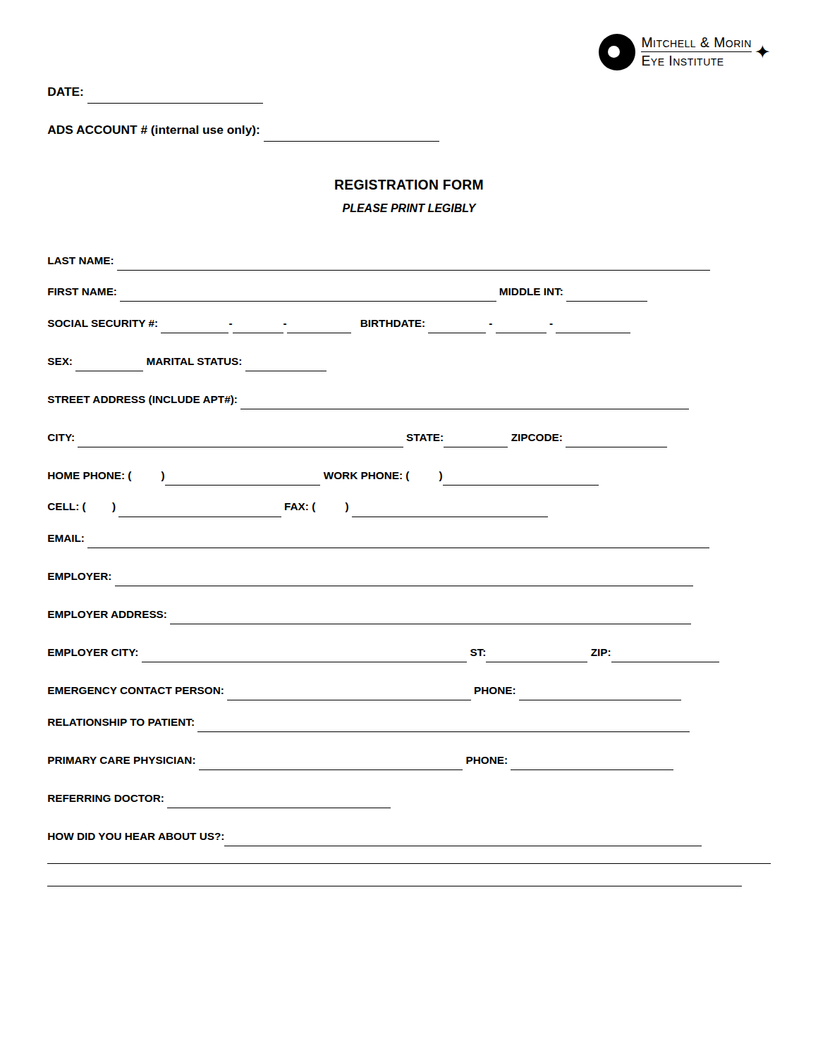Mitchell & Morin Eye Institute✦
DATE:
ADS ACCOUNT # (internal use only):
REGISTRATION FORM
PLEASE PRINT LEGIBLY
LAST NAME:
FIRST NAME: MIDDLE INT:
SOCIAL SECURITY #: - - BIRTHDATE: - -
SEX: MARITAL STATUS:
STREET ADDRESS (INCLUDE APT#):
CITY: STATE: ZIPCODE:
HOME PHONE: ( ) WORK PHONE: ( )
CELL: ( ) FAX: ( )
EMAIL:
EMPLOYER:
EMPLOYER ADDRESS:
EMPLOYER CITY: ST: ZIP:
EMERGENCY CONTACT PERSON: PHONE:
RELATIONSHIP TO PATIENT:
PRIMARY CARE PHYSICIAN: PHONE:
REFERRING DOCTOR:
HOW DID YOU HEAR ABOUT US?: